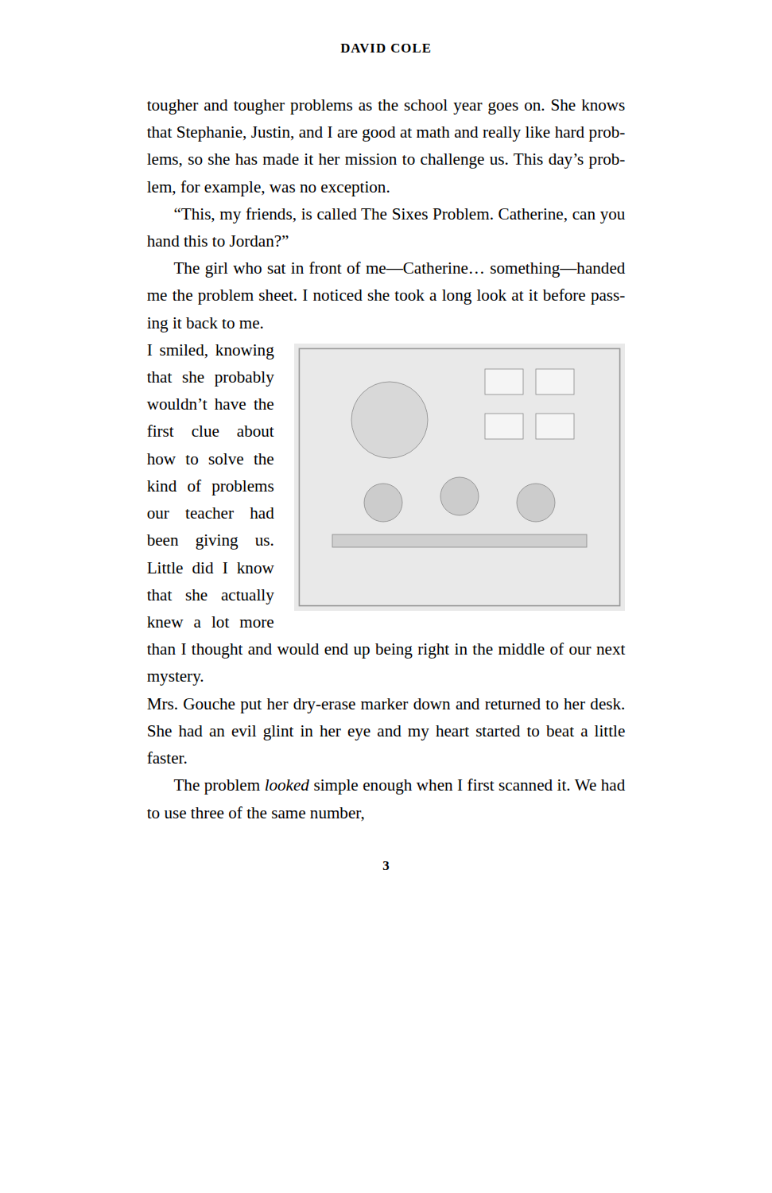DAVID COLE
tougher and tougher problems as the school year goes on. She knows that Stephanie, Justin, and I are good at math and really like hard problems, so she has made it her mission to challenge us. This day’s problem, for example, was no exception.
“This, my friends, is called The Sixes Problem. Catherine, can you hand this to Jordan?”
The girl who sat in front of me—Catherine… something—handed me the problem sheet. I noticed she took a long look at it before passing it back to me.
I smiled, knowing that she probably wouldn’t have the first clue about how to solve the kind of problems our teacher had been giving us. Little did I know that she actually knew a lot more than I thought and would end up being right in the middle of our next mystery.
Mrs. Gouche put her dry-erase marker down and returned to her desk. She had an evil glint in her eye and my heart started to beat a little faster.
The problem looked simple enough when I first scanned it. We had to use three of the same number,
3